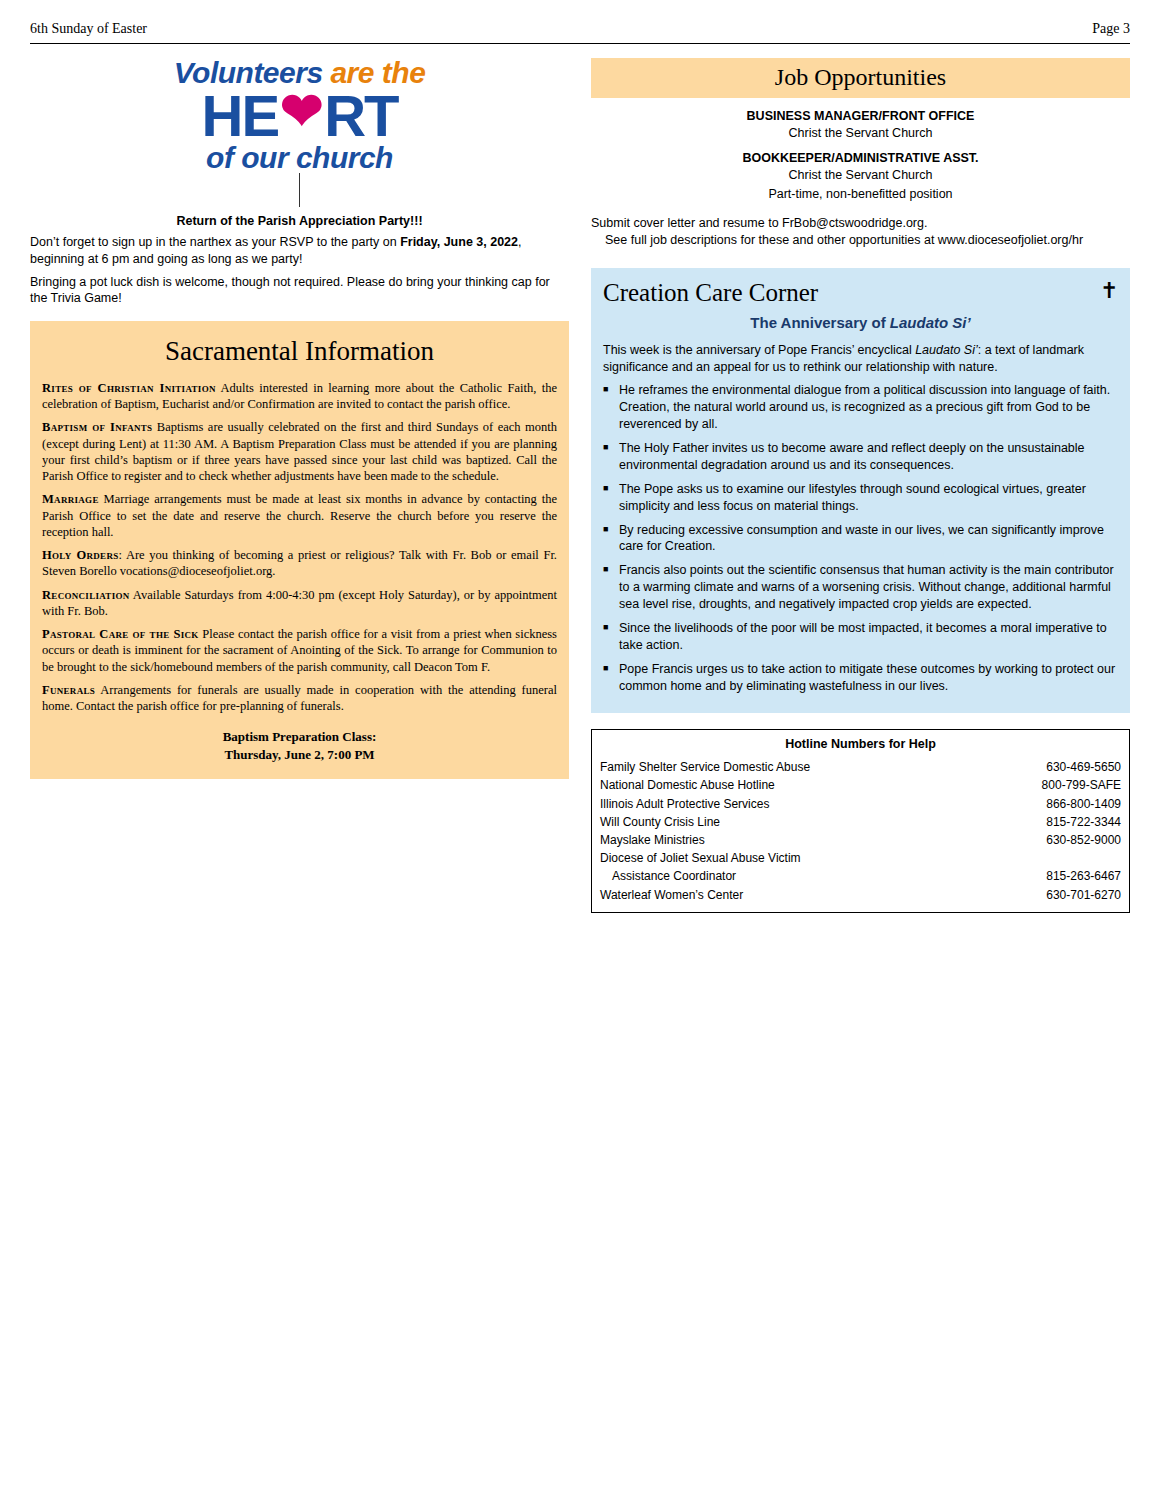6th Sunday of Easter Page 3
Volunteers are the
HE❤RT
of our church
Return of the Parish Appreciation Party!!!
Don’t forget to sign up in the narthex as your RSVP to the party on Friday, June 3, 2022, beginning at 6 pm and going as long as we party!
Bringing a pot luck dish is welcome, though not required. Please do bring your thinking cap for the Trivia Game!
Sacramental Information
Rites of Christian Initiation Adults interested in learning more about the Catholic Faith, the celebration of Baptism, Eucharist and/or Confirmation are invited to contact the parish office.
Baptism of Infants Baptisms are usually celebrated on the first and third Sundays of each month (except during Lent) at 11:30 AM. A Baptism Preparation Class must be attended if you are planning your first child’s baptism or if three years have passed since your last child was baptized. Call the Parish Office to register and to check whether adjustments have been made to the schedule.
Marriage Marriage arrangements must be made at least six months in advance by contacting the Parish Office to set the date and reserve the church. Reserve the church before you reserve the reception hall.
Holy Orders: Are you thinking of becoming a priest or religious? Talk with Fr. Bob or email Fr. Steven Borello vocations@dioceseofjoliet.org.
Reconciliation Available Saturdays from 4:00-4:30 pm (except Holy Saturday), or by appointment with Fr. Bob.
Pastoral Care of the Sick Please contact the parish office for a visit from a priest when sickness occurs or death is imminent for the sacrament of Anointing of the Sick. To arrange for Communion to be brought to the sick/homebound members of the parish community, call Deacon Tom F.
Funerals Arrangements for funerals are usually made in cooperation with the attending funeral home. Contact the parish office for pre-planning of funerals.
Baptism Preparation Class:
Thursday, June 2, 7:00 PM
Job Opportunities
BUSINESS MANAGER/FRONT OFFICE
Christ the Servant Church
BOOKKEEPER/ADMINISTRATIVE ASST.
Christ the Servant Church
Part-time, non-benefitted position
Submit cover letter and resume to FrBob@ctswoodridge.org. See full job descriptions for these and other opportunities at www.dioceseofjoliet.org/hr
Creation Care Corner ✝
The Anniversary of Laudato Si’
This week is the anniversary of Pope Francis’ encyclical Laudato Si’: a text of landmark significance and an appeal for us to rethink our relationship with nature.
He reframes the environmental dialogue from a political discussion into language of faith. Creation, the natural world around us, is recognized as a precious gift from God to be reverenced by all.
The Holy Father invites us to become aware and reflect deeply on the unsustainable environmental degradation around us and its consequences.
The Pope asks us to examine our lifestyles through sound ecological virtues, greater simplicity and less focus on material things.
By reducing excessive consumption and waste in our lives, we can significantly improve care for Creation.
Francis also points out the scientific consensus that human activity is the main contributor to a warming climate and warns of a worsening crisis. Without change, additional harmful sea level rise, droughts, and negatively impacted crop yields are expected.
Since the livelihoods of the poor will be most impacted, it becomes a moral imperative to take action.
Pope Francis urges us to take action to mitigate these outcomes by working to protect our common home and by eliminating wastefulness in our lives.
Hotline Numbers for Help
| Family Shelter Service Domestic Abuse | 630-469-5650 |
| National Domestic Abuse Hotline | 800-799-SAFE |
| Illinois Adult Protective Services | 866-800-1409 |
| Will County Crisis Line | 815-722-3344 |
| Mayslake Ministries | 630-852-9000 |
| Diocese of Joliet Sexual Abuse Victim | |
| Assistance Coordinator | 815-263-6467 |
| Waterleaf Women’s Center | 630-701-6270 |